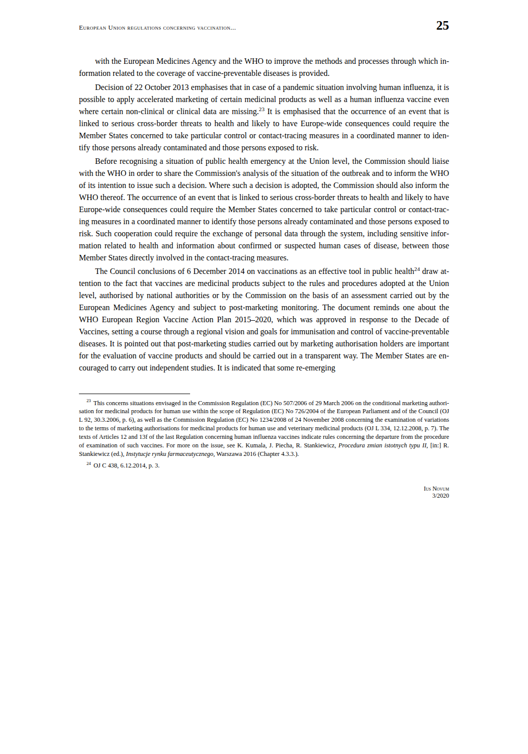European Union regulations concerning vaccination...
25
with the European Medicines Agency and the WHO to improve the methods and processes through which information related to the coverage of vaccine-preventable diseases is provided.
Decision of 22 October 2013 emphasises that in case of a pandemic situation involving human influenza, it is possible to apply accelerated marketing of certain medicinal products as well as a human influenza vaccine even where certain non-clinical or clinical data are missing.23 It is emphasised that the occurrence of an event that is linked to serious cross-border threats to health and likely to have Europe-wide consequences could require the Member States concerned to take particular control or contact-tracing measures in a coordinated manner to identify those persons already contaminated and those persons exposed to risk.
Before recognising a situation of public health emergency at the Union level, the Commission should liaise with the WHO in order to share the Commission's analysis of the situation of the outbreak and to inform the WHO of its intention to issue such a decision. Where such a decision is adopted, the Commission should also inform the WHO thereof. The occurrence of an event that is linked to serious cross-border threats to health and likely to have Europe-wide consequences could require the Member States concerned to take particular control or contact-tracing measures in a coordinated manner to identify those persons already contaminated and those persons exposed to risk. Such cooperation could require the exchange of personal data through the system, including sensitive information related to health and information about confirmed or suspected human cases of disease, between those Member States directly involved in the contact-tracing measures.
The Council conclusions of 6 December 2014 on vaccinations as an effective tool in public health24 draw attention to the fact that vaccines are medicinal products subject to the rules and procedures adopted at the Union level, authorised by national authorities or by the Commission on the basis of an assessment carried out by the European Medicines Agency and subject to post-marketing monitoring. The document reminds one about the WHO European Region Vaccine Action Plan 2015–2020, which was approved in response to the Decade of Vaccines, setting a course through a regional vision and goals for immunisation and control of vaccine-preventable diseases. It is pointed out that post-marketing studies carried out by marketing authorisation holders are important for the evaluation of vaccine products and should be carried out in a transparent way. The Member States are encouraged to carry out independent studies. It is indicated that some re-emerging
23 This concerns situations envisaged in the Commission Regulation (EC) No 507/2006 of 29 March 2006 on the conditional marketing authorisation for medicinal products for human use within the scope of Regulation (EC) No 726/2004 of the European Parliament and of the Council (OJ L 92, 30.3.2006, p. 6), as well as the Commission Regulation (EC) No 1234/2008 of 24 November 2008 concerning the examination of variations to the terms of marketing authorisations for medicinal products for human use and veterinary medicinal products (OJ L 334, 12.12.2008, p. 7). The texts of Articles 12 and 13f of the last Regulation concerning human influenza vaccines indicate rules concerning the departure from the procedure of examination of such vaccines. For more on the issue, see K. Kumala, J. Piecha, R. Stankiewicz, Procedura zmian istotnych typu II, [in:] R. Stankiewicz (ed.), Instytucje rynku farmaceutycznego, Warszawa 2016 (Chapter 4.3.3.).
24 OJ C 438, 6.12.2014, p. 3.
Ius Novum
3/2020